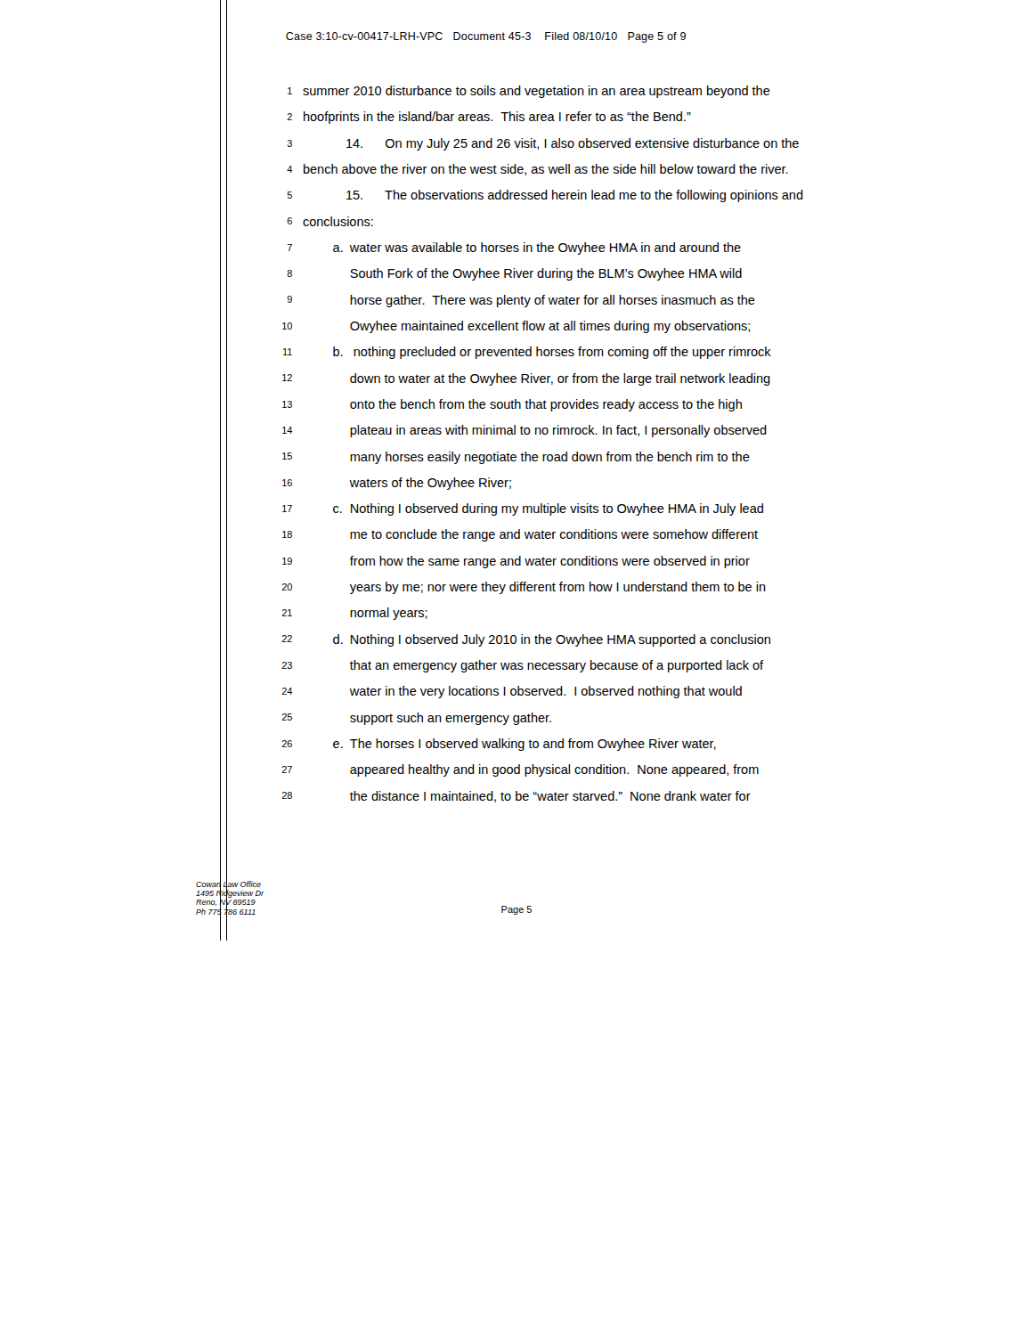Case 3:10-cv-00417-LRH-VPC Document 45-3 Filed 08/10/10 Page 5 of 9
1
2
3
4
5
6
7
8
9
10
11
12
13
14
15
16
17
18
19
20
21
22
23
24
25
26
27
28
summer 2010 disturbance to soils and vegetation in an area upstream beyond the
hoofprints in the island/bar areas. This area I refer to as “the Bend.”
14. On my July 25 and 26 visit, I also observed extensive disturbance on the
bench above the river on the west side, as well as the side hill below toward the river.
15. The observations addressed herein lead me to the following opinions and
conclusions:
a. water was available to horses in the Owyhee HMA in and around the
South Fork of the Owyhee River during the BLM’s Owyhee HMA wild
horse gather. There was plenty of water for all horses inasmuch as the
Owyhee maintained excellent flow at all times during my observations;
b. nothing precluded or prevented horses from coming off the upper rimrock
down to water at the Owyhee River, or from the large trail network leading
onto the bench from the south that provides ready access to the high
plateau in areas with minimal to no rimrock. In fact, I personally observed
many horses easily negotiate the road down from the bench rim to the
waters of the Owyhee River;
c. Nothing I observed during my multiple visits to Owyhee HMA in July lead
me to conclude the range and water conditions were somehow different
from how the same range and water conditions were observed in prior
years by me; nor were they different from how I understand them to be in
normal years;
d. Nothing I observed July 2010 in the Owyhee HMA supported a conclusion
that an emergency gather was necessary because of a purported lack of
water in the very locations I observed. I observed nothing that would
support such an emergency gather.
e. The horses I observed walking to and from Owyhee River water,
appeared healthy and in good physical condition. None appeared, from
the distance I maintained, to be “water starved.” None drank water for
Cowan Law Office
1495 Ridgeview Dr
Reno, NV 89519
Ph 775 786 6111
Page 5